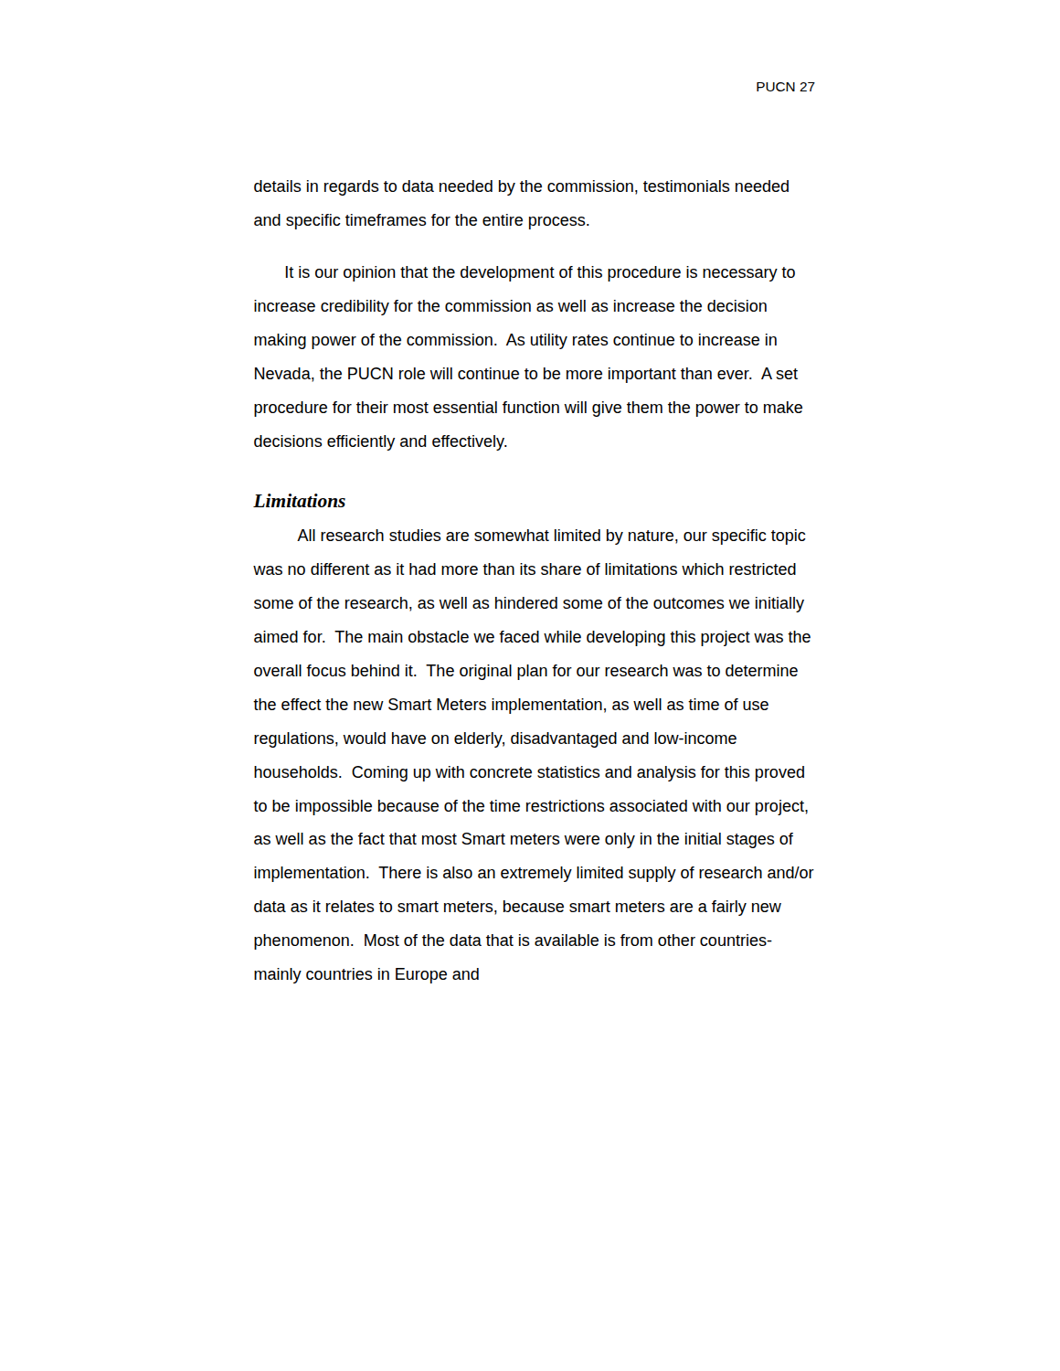PUCN 27
details in regards to data needed by the commission, testimonials needed and specific timeframes for the entire process.
It is our opinion that the development of this procedure is necessary to increase credibility for the commission as well as increase the decision making power of the commission. As utility rates continue to increase in Nevada, the PUCN role will continue to be more important than ever. A set procedure for their most essential function will give them the power to make decisions efficiently and effectively.
Limitations
All research studies are somewhat limited by nature, our specific topic was no different as it had more than its share of limitations which restricted some of the research, as well as hindered some of the outcomes we initially aimed for. The main obstacle we faced while developing this project was the overall focus behind it. The original plan for our research was to determine the effect the new Smart Meters implementation, as well as time of use regulations, would have on elderly, disadvantaged and low-income households. Coming up with concrete statistics and analysis for this proved to be impossible because of the time restrictions associated with our project, as well as the fact that most Smart meters were only in the initial stages of implementation. There is also an extremely limited supply of research and/or data as it relates to smart meters, because smart meters are a fairly new phenomenon. Most of the data that is available is from other countries- mainly countries in Europe and